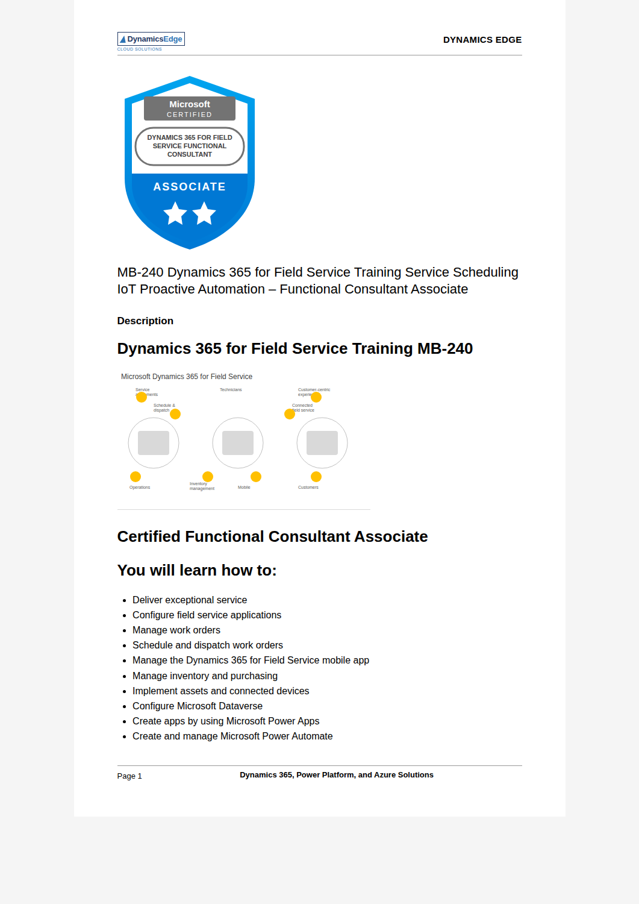DynamicsEdge
Cloud Solutions
DYNAMICS EDGE
MB-240 Dynamics 365 for Field Service Training Service Scheduling IoT Proactive Automation – Functional Consultant Associate
Description
Dynamics 365 for Field Service Training MB-240
Certified Functional Consultant Associate
You will learn how to:
Deliver exceptional service
Configure field service applications
Manage work orders
Schedule and dispatch work orders
Manage the Dynamics 365 for Field Service mobile app
Manage inventory and purchasing
Implement assets and connected devices
Configure Microsoft Dataverse
Create apps by using Microsoft Power Apps
Create and manage Microsoft Power Automate
Page 1
Dynamics 365, Power Platform, and Azure Solutions